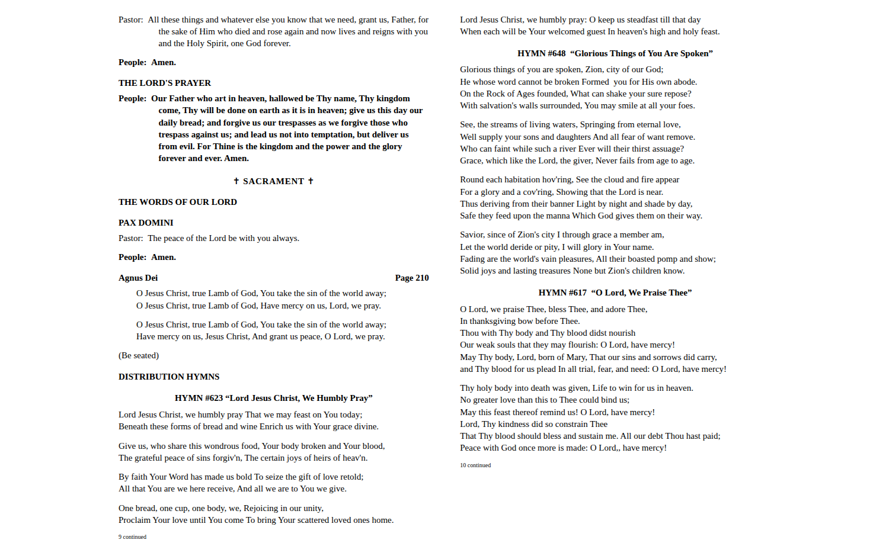Pastor: All these things and whatever else you know that we need, grant us, Father, for the sake of Him who died and rose again and now lives and reigns with you and the Holy Spirit, one God forever.
People: Amen.
The Lord's Prayer
People: Our Father who art in heaven, hallowed be Thy name, Thy kingdom come, Thy will be done on earth as it is in heaven; give us this day our daily bread; and forgive us our trespasses as we forgive those who trespass against us; and lead us not into temptation, but deliver us from evil. For Thine is the kingdom and the power and the glory forever and ever. Amen.
✝ SACRAMENT ✝
The Words of Our Lord
Pax Domini
Pastor: The peace of the Lord be with you always.
People: Amen.
Agnus Dei Page 210
O Jesus Christ, true Lamb of God, You take the sin of the world away;
O Jesus Christ, true Lamb of God, Have mercy on us, Lord, we pray.
O Jesus Christ, true Lamb of God, You take the sin of the world away;
Have mercy on us, Jesus Christ, And grant us peace, O Lord, we pray.
(Be seated)
Distribution Hymns
HYMN #623 “Lord Jesus Christ, We Humbly Pray”
Lord Jesus Christ, we humbly pray That we may feast on You today;
Beneath these forms of bread and wine Enrich us with Your grace divine.
Give us, who share this wondrous food, Your body broken and Your blood,
The grateful peace of sins forgiv'n, The certain joys of heirs of heav'n.
By faith Your Word has made us bold To seize the gift of love retold;
All that You are we here receive, And all we are to You we give.
One bread, one cup, one body, we, Rejoicing in our unity,
Proclaim Your love until You come To bring Your scattered loved ones home.
9 continued
Lord Jesus Christ, we humbly pray: O keep us steadfast till that day
When each will be Your welcomed guest In heaven's high and holy feast.
HYMN #648 “Glorious Things of You Are Spoken”
Glorious things of you are spoken, Zion, city of our God;
He whose word cannot be broken Formed you for His own abode.
On the Rock of Ages founded, What can shake your sure repose?
With salvation's walls surrounded, You may smile at all your foes.
See, the streams of living waters, Springing from eternal love,
Well supply your sons and daughters And all fear of want remove.
Who can faint while such a river Ever will their thirst assuage?
Grace, which like the Lord, the giver, Never fails from age to age.
Round each habitation hov'ring, See the cloud and fire appear
For a glory and a cov'ring, Showing that the Lord is near.
Thus deriving from their banner Light by night and shade by day,
Safe they feed upon the manna Which God gives them on their way.
Savior, since of Zion's city I through grace a member am,
Let the world deride or pity, I will glory in Your name.
Fading are the world's vain pleasures, All their boasted pomp and show;
Solid joys and lasting treasures None but Zion's children know.
HYMN #617 “O Lord, We Praise Thee”
O Lord, we praise Thee, bless Thee, and adore Thee,
In thanksgiving bow before Thee.
Thou with Thy body and Thy blood didst nourish
Our weak souls that they may flourish: O Lord, have mercy!
May Thy body, Lord, born of Mary, That our sins and sorrows did carry,
and Thy blood for us plead In all trial, fear, and need: O Lord, have mercy!
Thy holy body into death was given, Life to win for us in heaven.
No greater love than this to Thee could bind us;
May this feast thereof remind us! O Lord, have mercy!
Lord, Thy kindness did so constrain Thee
That Thy blood should bless and sustain me. All our debt Thou hast paid;
Peace with God once more is made: O Lord,, have mercy!
10 continued